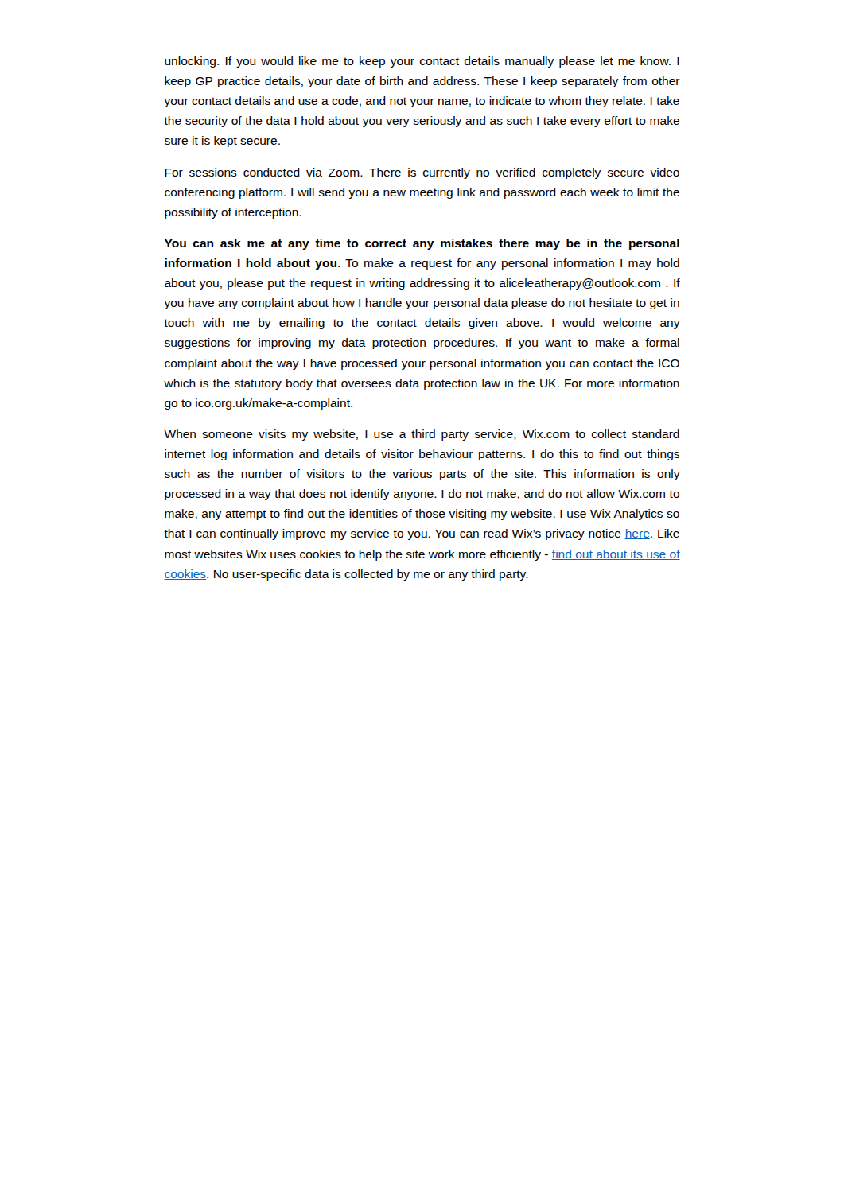unlocking. If you would like me to keep your contact details manually please let me know. I keep GP practice details, your date of birth and address. These I keep separately from other your contact details and use a code, and not your name, to indicate to whom they relate. I take the security of the data I hold about you very seriously and as such I take every effort to make sure it is kept secure.
For sessions conducted via Zoom. There is currently no verified completely secure video conferencing platform. I will send you a new meeting link and password each week to limit the possibility of interception.
You can ask me at any time to correct any mistakes there may be in the personal information I hold about you. To make a request for any personal information I may hold about you, please put the request in writing addressing it to aliceleatherapy@outlook.com . If you have any complaint about how I handle your personal data please do not hesitate to get in touch with me by emailing to the contact details given above. I would welcome any suggestions for improving my data protection procedures. If you want to make a formal complaint about the way I have processed your personal information you can contact the ICO which is the statutory body that oversees data protection law in the UK. For more information go to ico.org.uk/make-a-complaint.
When someone visits my website, I use a third party service, Wix.com to collect standard internet log information and details of visitor behaviour patterns. I do this to find out things such as the number of visitors to the various parts of the site. This information is only processed in a way that does not identify anyone. I do not make, and do not allow Wix.com to make, any attempt to find out the identities of those visiting my website. I use Wix Analytics so that I can continually improve my service to you. You can read Wix’s privacy notice here. Like most websites Wix uses cookies to help the site work more efficiently - find out about its use of cookies. No user-specific data is collected by me or any third party.